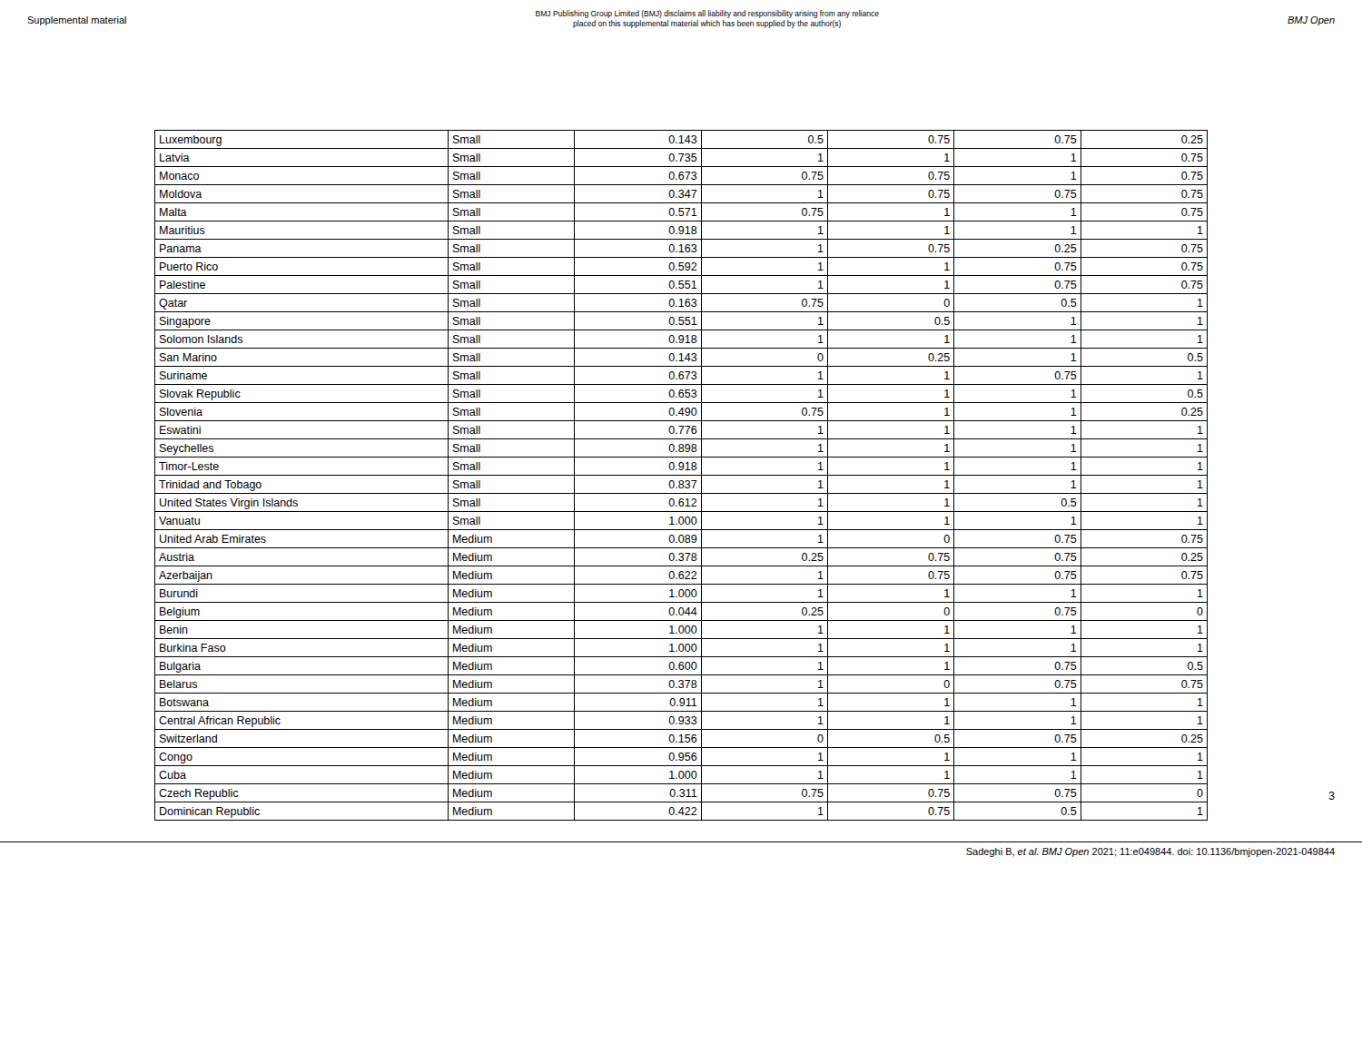Supplemental material
BMJ Publishing Group Limited (BMJ) disclaims all liability and responsibility arising from any reliance
placed on this supplemental material which has been supplied by the author(s)
BMJ Open
| Luxembourg | Small | 0.143 | 0.5 | 0.75 | 0.75 | 0.25 |
| Latvia | Small | 0.735 | 1 | 1 | 1 | 0.75 |
| Monaco | Small | 0.673 | 0.75 | 0.75 | 1 | 0.75 |
| Moldova | Small | 0.347 | 1 | 0.75 | 0.75 | 0.75 |
| Malta | Small | 0.571 | 0.75 | 1 | 1 | 0.75 |
| Mauritius | Small | 0.918 | 1 | 1 | 1 | 1 |
| Panama | Small | 0.163 | 1 | 0.75 | 0.25 | 0.75 |
| Puerto Rico | Small | 0.592 | 1 | 1 | 0.75 | 0.75 |
| Palestine | Small | 0.551 | 1 | 1 | 0.75 | 0.75 |
| Qatar | Small | 0.163 | 0.75 | 0 | 0.5 | 1 |
| Singapore | Small | 0.551 | 1 | 0.5 | 1 | 1 |
| Solomon Islands | Small | 0.918 | 1 | 1 | 1 | 1 |
| San Marino | Small | 0.143 | 0 | 0.25 | 1 | 0.5 |
| Suriname | Small | 0.673 | 1 | 1 | 0.75 | 1 |
| Slovak Republic | Small | 0.653 | 1 | 1 | 1 | 0.5 |
| Slovenia | Small | 0.490 | 0.75 | 1 | 1 | 0.25 |
| Eswatini | Small | 0.776 | 1 | 1 | 1 | 1 |
| Seychelles | Small | 0.898 | 1 | 1 | 1 | 1 |
| Timor-Leste | Small | 0.918 | 1 | 1 | 1 | 1 |
| Trinidad and Tobago | Small | 0.837 | 1 | 1 | 1 | 1 |
| United States Virgin Islands | Small | 0.612 | 1 | 1 | 0.5 | 1 |
| Vanuatu | Small | 1.000 | 1 | 1 | 1 | 1 |
| United Arab Emirates | Medium | 0.089 | 1 | 0 | 0.75 | 0.75 |
| Austria | Medium | 0.378 | 0.25 | 0.75 | 0.75 | 0.25 |
| Azerbaijan | Medium | 0.622 | 1 | 0.75 | 0.75 | 0.75 |
| Burundi | Medium | 1.000 | 1 | 1 | 1 | 1 |
| Belgium | Medium | 0.044 | 0.25 | 0 | 0.75 | 0 |
| Benin | Medium | 1.000 | 1 | 1 | 1 | 1 |
| Burkina Faso | Medium | 1.000 | 1 | 1 | 1 | 1 |
| Bulgaria | Medium | 0.600 | 1 | 1 | 0.75 | 0.5 |
| Belarus | Medium | 0.378 | 1 | 0 | 0.75 | 0.75 |
| Botswana | Medium | 0.911 | 1 | 1 | 1 | 1 |
| Central African Republic | Medium | 0.933 | 1 | 1 | 1 | 1 |
| Switzerland | Medium | 0.156 | 0 | 0.5 | 0.75 | 0.25 |
| Congo | Medium | 0.956 | 1 | 1 | 1 | 1 |
| Cuba | Medium | 1.000 | 1 | 1 | 1 | 1 |
| Czech Republic | Medium | 0.311 | 0.75 | 0.75 | 0.75 | 0 |
| Dominican Republic | Medium | 0.422 | 1 | 0.75 | 0.5 | 1 |
3
Sadeghi B, et al. BMJ Open 2021; 11:e049844. doi: 10.1136/bmjopen-2021-049844